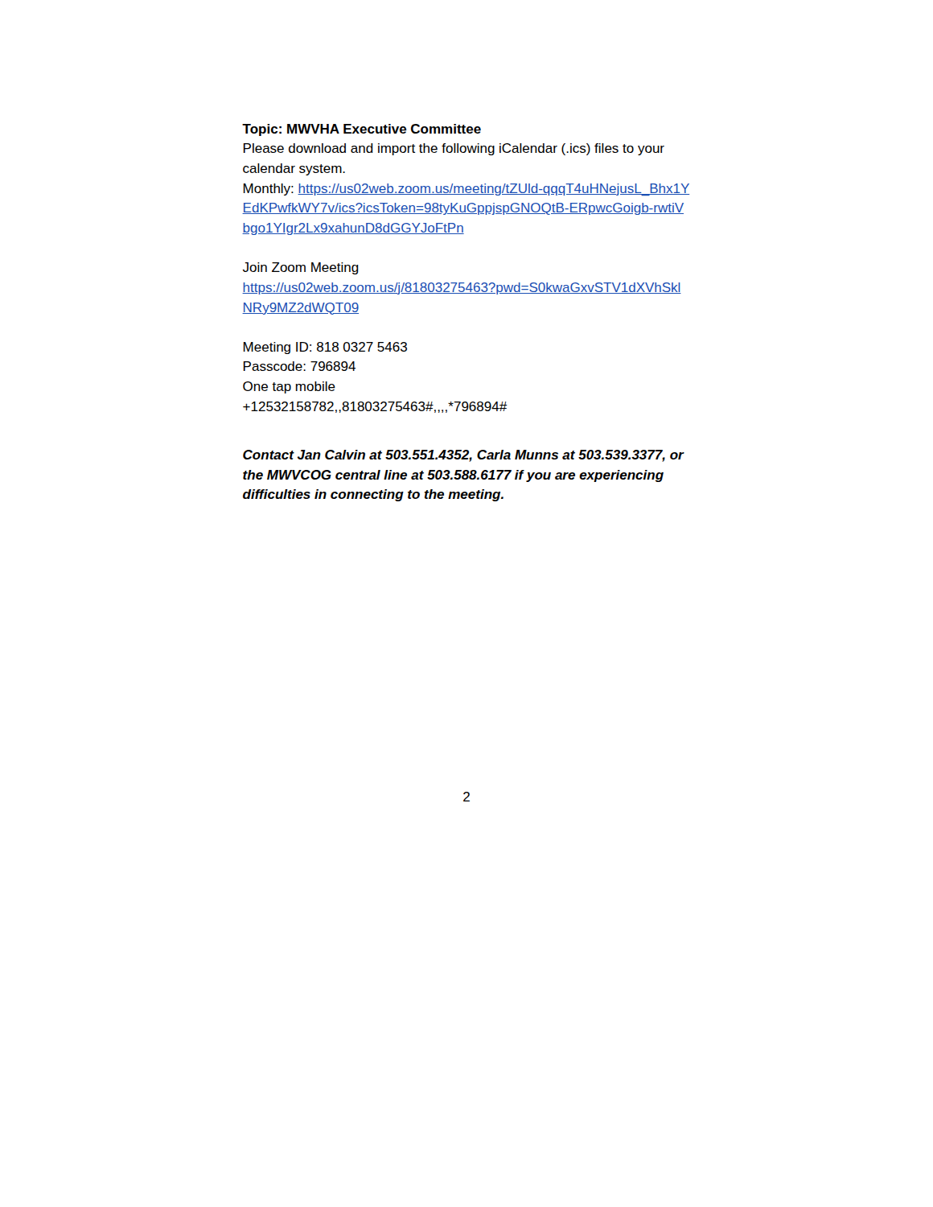Topic: MWVHA Executive Committee
Please download and import the following iCalendar (.ics) files to your calendar system.
Monthly: https://us02web.zoom.us/meeting/tZUld-qqqT4uHNejusL_Bhx1YEdKPwfkWY7v/ics?icsToken=98tyKuGppjspGNOQtB-ERpwcGoigb-rwtiVbgo1YIgr2Lx9xahunD8dGGYJoFtPn
Join Zoom Meeting
https://us02web.zoom.us/j/81803275463?pwd=S0kwaGxvSTV1dXVhSklNRy9MZ2dWQT09
Meeting ID: 818 0327 5463
Passcode: 796894
One tap mobile
+12532158782,,81803275463#,,,,*796894#
Contact Jan Calvin at 503.551.4352, Carla Munns at 503.539.3377, or the MWVCOG central line at 503.588.6177 if you are experiencing difficulties in connecting to the meeting.
2